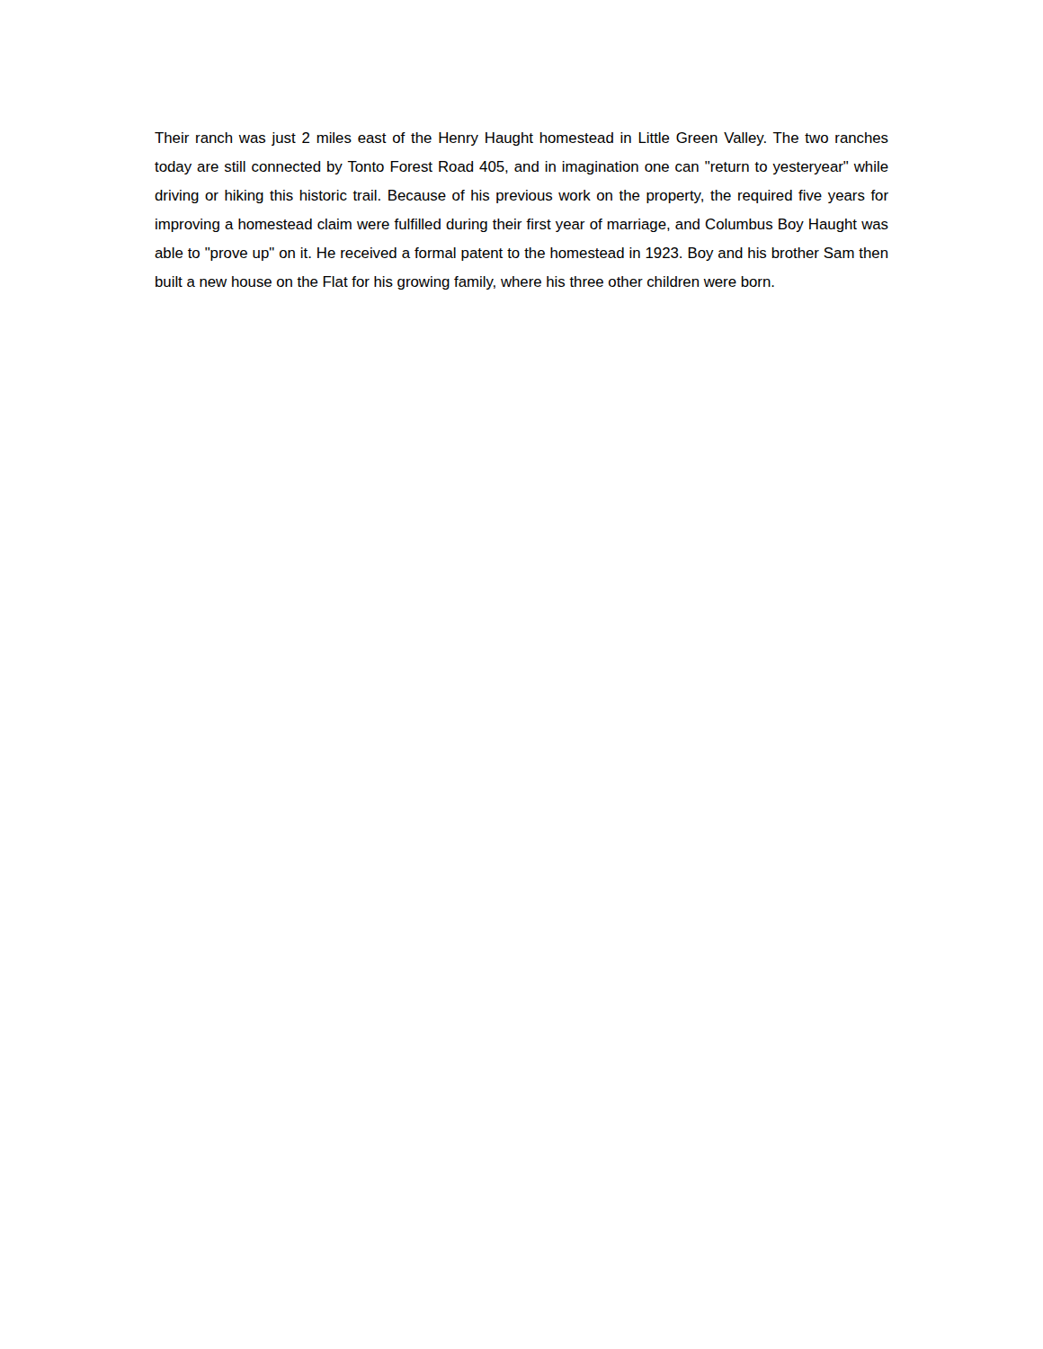Their ranch was just 2 miles east of the Henry Haught homestead in Little Green Valley. The two ranches today are still connected by Tonto Forest Road 405, and in imagination one can "return to yesteryear" while driving or hiking this historic trail. Because of his previous work on the property, the required five years for improving a homestead claim were fulfilled during their first year of marriage, and Columbus Boy Haught was able to "prove up" on it. He received a formal patent to the homestead in 1923. Boy and his brother Sam then built a new house on the Flat for his growing family, where his three other children were born.